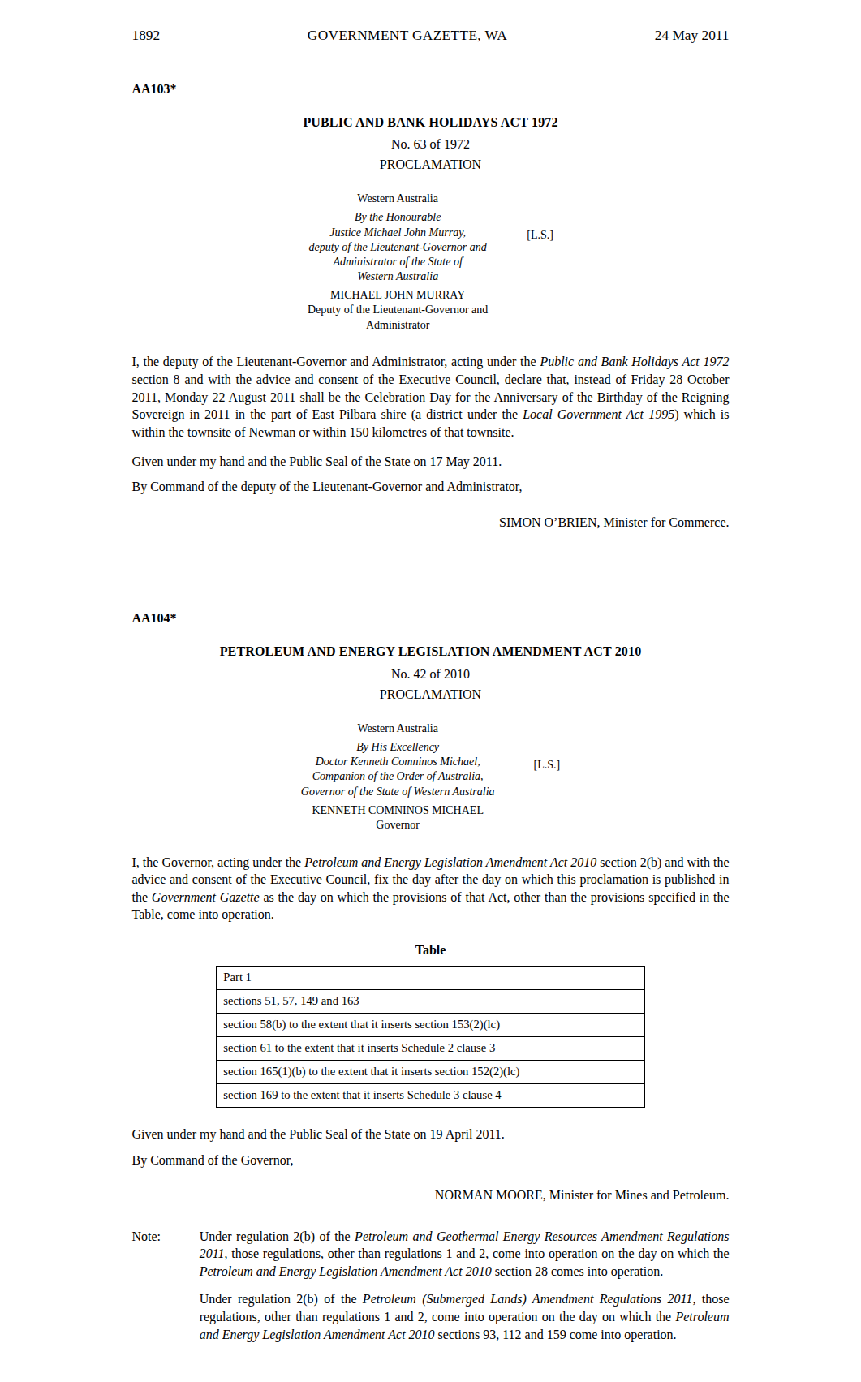1892 GOVERNMENT GAZETTE, WA 24 May 2011
AA103*
Public and Bank Holidays Act 1972
No. 63 of 1972
PROCLAMATION
Western Australia
By the Honourable
Justice Michael John Murray,
deputy of the Lieutenant-Governor and
Administrator of the State of
Western Australia
Michael John Murray
Deputy of the Lieutenant-Governor and
Administrator
[L.S.]
I, the deputy of the Lieutenant-Governor and Administrator, acting under the Public and Bank Holidays Act 1972 section 8 and with the advice and consent of the Executive Council, declare that, instead of Friday 28 October 2011, Monday 22 August 2011 shall be the Celebration Day for the Anniversary of the Birthday of the Reigning Sovereign in 2011 in the part of East Pilbara shire (a district under the Local Government Act 1995) which is within the townsite of Newman or within 150 kilometres of that townsite.
Given under my hand and the Public Seal of the State on 17 May 2011.
By Command of the deputy of the Lieutenant-Governor and Administrator,
SIMON O’BRIEN, Minister for Commerce.
AA104*
Petroleum and Energy Legislation Amendment Act 2010
No. 42 of 2010
PROCLAMATION
Western Australia
By His Excellency
Doctor Kenneth Comninos Michael,
Companion of the Order of Australia,
Governor of the State of Western Australia
Kenneth Comninos Michael
Governor
[L.S.]
I, the Governor, acting under the Petroleum and Energy Legislation Amendment Act 2010 section 2(b) and with the advice and consent of the Executive Council, fix the day after the day on which this proclamation is published in the Government Gazette as the day on which the provisions of that Act, other than the provisions specified in the Table, come into operation.
Table
| Part 1 |
| sections 51, 57, 149 and 163 |
| section 58(b) to the extent that it inserts section 153(2)(lc) |
| section 61 to the extent that it inserts Schedule 2 clause 3 |
| section 165(1)(b) to the extent that it inserts section 152(2)(lc) |
| section 169 to the extent that it inserts Schedule 3 clause 4 |
Given under my hand and the Public Seal of the State on 19 April 2011.
By Command of the Governor,
NORMAN MOORE, Minister for Mines and Petroleum.
Note:
Under regulation 2(b) of the Petroleum and Geothermal Energy Resources Amendment Regulations 2011, those regulations, other than regulations 1 and 2, come into operation on the day on which the Petroleum and Energy Legislation Amendment Act 2010 section 28 comes into operation.
Under regulation 2(b) of the Petroleum (Submerged Lands) Amendment Regulations 2011, those regulations, other than regulations 1 and 2, come into operation on the day on which the Petroleum and Energy Legislation Amendment Act 2010 sections 93, 112 and 159 come into operation.